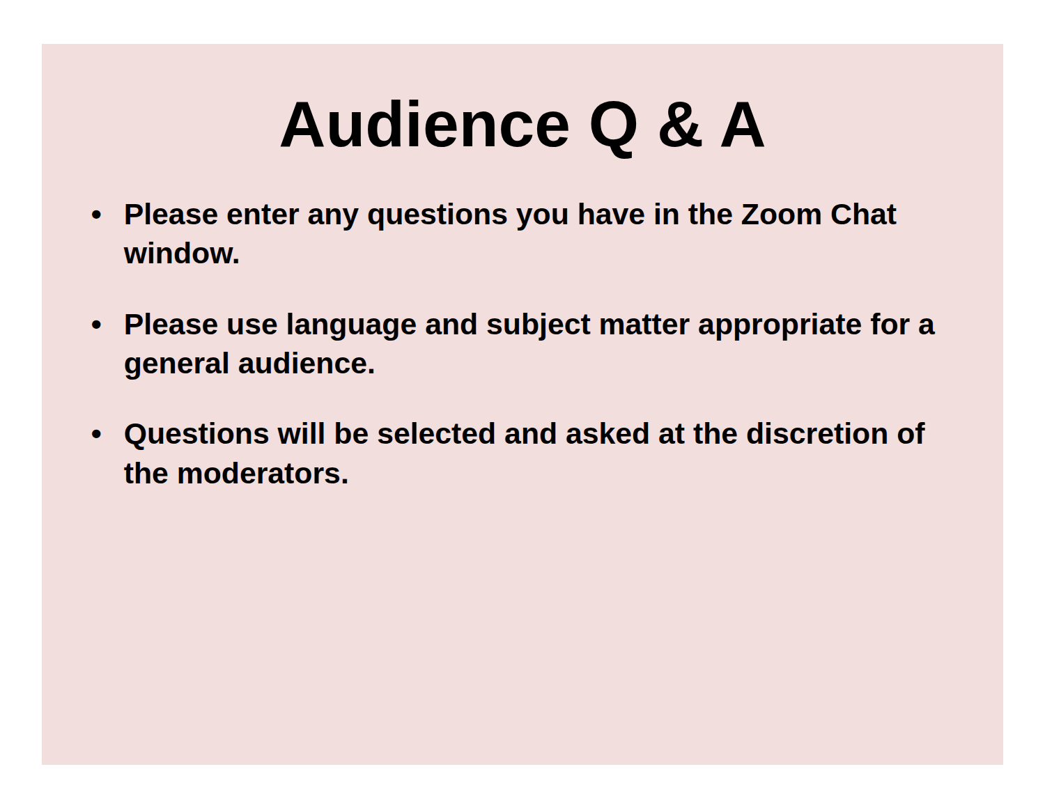Audience Q & A
Please enter any questions you have in the Zoom Chat window.
Please use language and subject matter appropriate for a general audience.
Questions will be selected and asked at the discretion of the moderators.